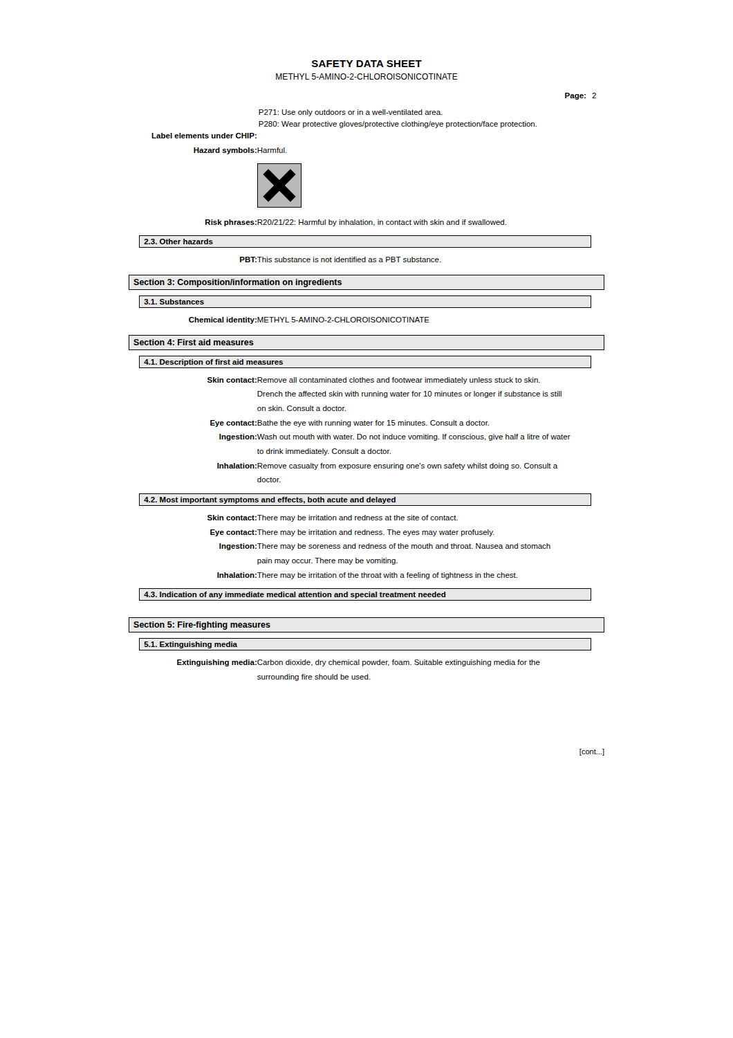SAFETY DATA SHEET
METHYL 5-AMINO-2-CHLOROISONICOTINATE
Page: 2
P271: Use only outdoors or in a well-ventilated area.
P280: Wear protective gloves/protective clothing/eye protection/face protection.
| Label elements under CHIP: | |
| Hazard symbols: | Harmful. |
| Risk phrases: | R20/21/22: Harmful by inhalation, in contact with skin and if swallowed. |
2.3. Other hazards
| PBT: | This substance is not identified as a PBT substance. |
Section 3: Composition/information on ingredients
3.1. Substances
| Chemical identity: | METHYL 5-AMINO-2-CHLOROISONICOTINATE |
Section 4: First aid measures
4.1. Description of first aid measures
| Skin contact: | Remove all contaminated clothes and footwear immediately unless stuck to skin. |
| | Drench the affected skin with running water for 10 minutes or longer if substance is still |
| | on skin. Consult a doctor. |
| Eye contact: | Bathe the eye with running water for 15 minutes. Consult a doctor. |
| Ingestion: | Wash out mouth with water. Do not induce vomiting. If conscious, give half a litre of water |
| | to drink immediately. Consult a doctor. |
| Inhalation: | Remove casualty from exposure ensuring one's own safety whilst doing so. Consult a |
| | doctor. |
4.2. Most important symptoms and effects, both acute and delayed
| Skin contact: | There may be irritation and redness at the site of contact. |
| Eye contact: | There may be irritation and redness. The eyes may water profusely. |
| Ingestion: | There may be soreness and redness of the mouth and throat. Nausea and stomach |
| | pain may occur. There may be vomiting. |
| Inhalation: | There may be irritation of the throat with a feeling of tightness in the chest. |
4.3. Indication of any immediate medical attention and special treatment needed
Section 5: Fire-fighting measures
5.1. Extinguishing media
| Extinguishing media: | Carbon dioxide, dry chemical powder, foam. Suitable extinguishing media for the |
| | surrounding fire should be used. |
[cont...]